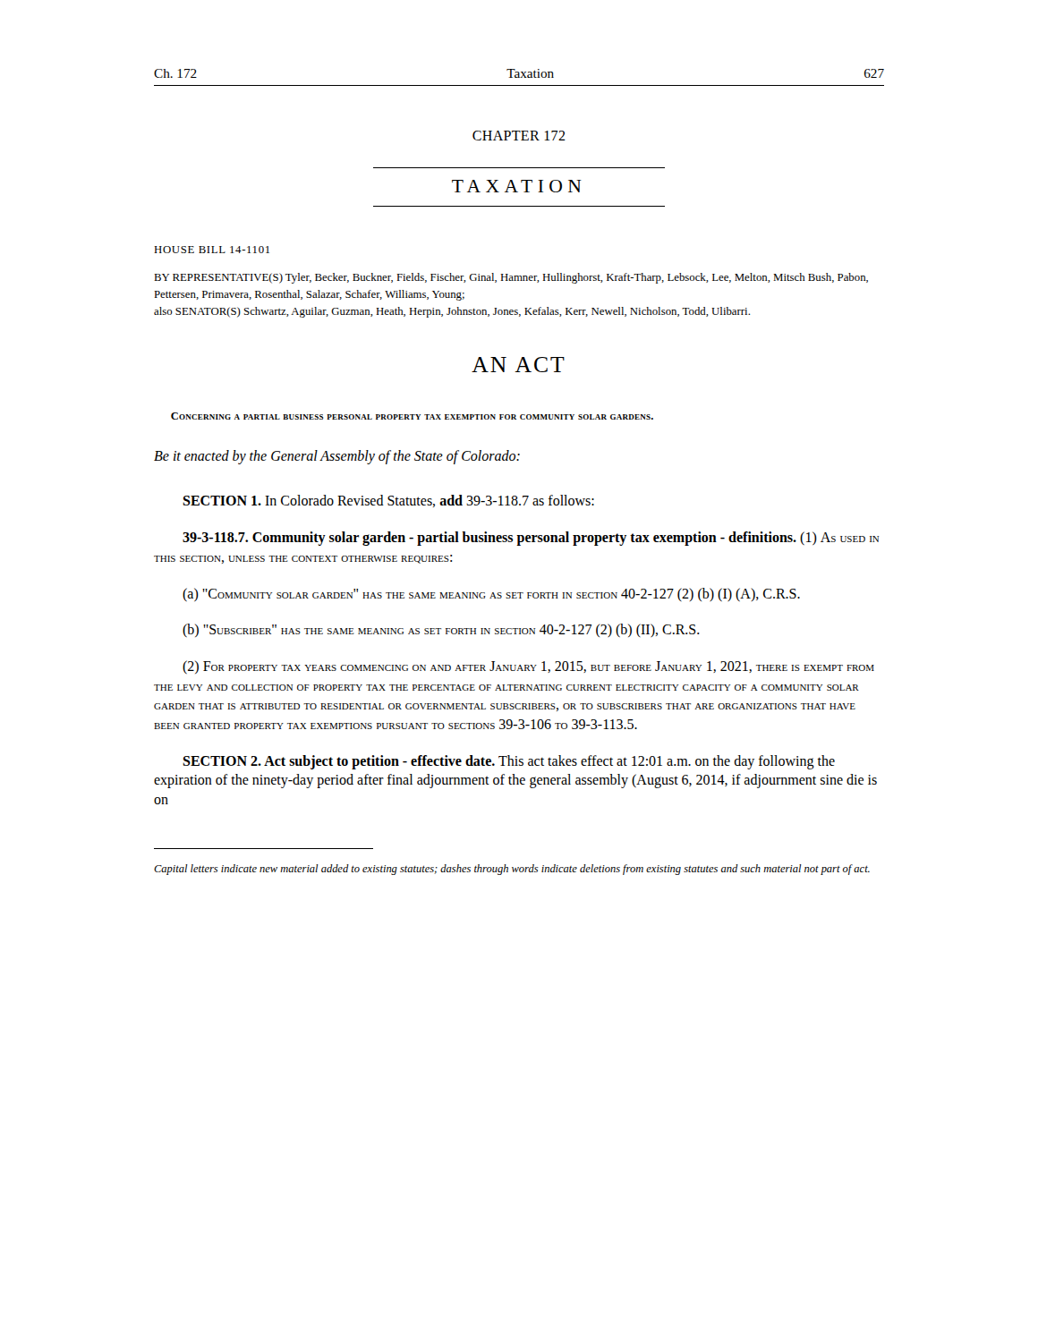Ch. 172 Taxation 627
CHAPTER 172
Taxation
HOUSE BILL 14-1101
BY REPRESENTATIVE(S) Tyler, Becker, Buckner, Fields, Fischer, Ginal, Hamner, Hullinghorst, Kraft-Tharp, Lebsock, Lee, Melton, Mitsch Bush, Pabon, Pettersen, Primavera, Rosenthal, Salazar, Schafer, Williams, Young;
also SENATOR(S) Schwartz, Aguilar, Guzman, Heath, Herpin, Johnston, Jones, Kefalas, Kerr, Newell, Nicholson, Todd, Ulibarri.
AN ACT
Concerning a partial business personal property tax exemption for community solar gardens.
Be it enacted by the General Assembly of the State of Colorado:
SECTION 1. In Colorado Revised Statutes, add 39-3-118.7 as follows:
39-3-118.7. Community solar garden - partial business personal property tax exemption - definitions. (1) As used in this section, unless the context otherwise requires:
(a) "Community solar garden" has the same meaning as set forth in section 40-2-127 (2) (b) (I) (A), C.R.S.
(b) "Subscriber" has the same meaning as set forth in section 40-2-127 (2) (b) (II), C.R.S.
(2) For property tax years commencing on and after January 1, 2015, but before January 1, 2021, there is exempt from the levy and collection of property tax the percentage of alternating current electricity capacity of a community solar garden that is attributed to residential or governmental subscribers, or to subscribers that are organizations that have been granted property tax exemptions pursuant to sections 39-3-106 to 39-3-113.5.
SECTION 2. Act subject to petition - effective date. This act takes effect at 12:01 a.m. on the day following the expiration of the ninety-day period after final adjournment of the general assembly (August 6, 2014, if adjournment sine die is on
Capital letters indicate new material added to existing statutes; dashes through words indicate deletions from existing statutes and such material not part of act.